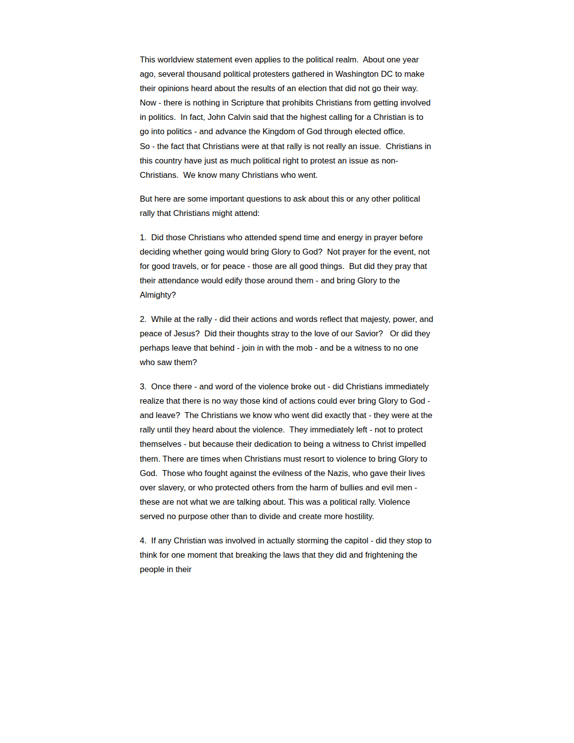This worldview statement even applies to the political realm. About one year ago, several thousand political protesters gathered in Washington DC to make their opinions heard about the results of an election that did not go their way. Now - there is nothing in Scripture that prohibits Christians from getting involved in politics. In fact, John Calvin said that the highest calling for a Christian is to go into politics - and advance the Kingdom of God through elected office.
So - the fact that Christians were at that rally is not really an issue. Christians in this country have just as much political right to protest an issue as non-Christians. We know many Christians who went.
But here are some important questions to ask about this or any other political rally that Christians might attend:
1. Did those Christians who attended spend time and energy in prayer before deciding whether going would bring Glory to God? Not prayer for the event, not for good travels, or for peace - those are all good things. But did they pray that their attendance would edify those around them - and bring Glory to the Almighty?
2. While at the rally - did their actions and words reflect that majesty, power, and peace of Jesus? Did their thoughts stray to the love of our Savior? Or did they perhaps leave that behind - join in with the mob - and be a witness to no one who saw them?
3. Once there - and word of the violence broke out - did Christians immediately realize that there is no way those kind of actions could ever bring Glory to God - and leave? The Christians we know who went did exactly that - they were at the rally until they heard about the violence. They immediately left - not to protect themselves - but because their dedication to being a witness to Christ impelled them. There are times when Christians must resort to violence to bring Glory to God. Those who fought against the evilness of the Nazis, who gave their lives over slavery, or who protected others from the harm of bullies and evil men - these are not what we are talking about. This was a political rally. Violence served no purpose other than to divide and create more hostility.
4. If any Christian was involved in actually storming the capitol - did they stop to think for one moment that breaking the laws that they did and frightening the people in their